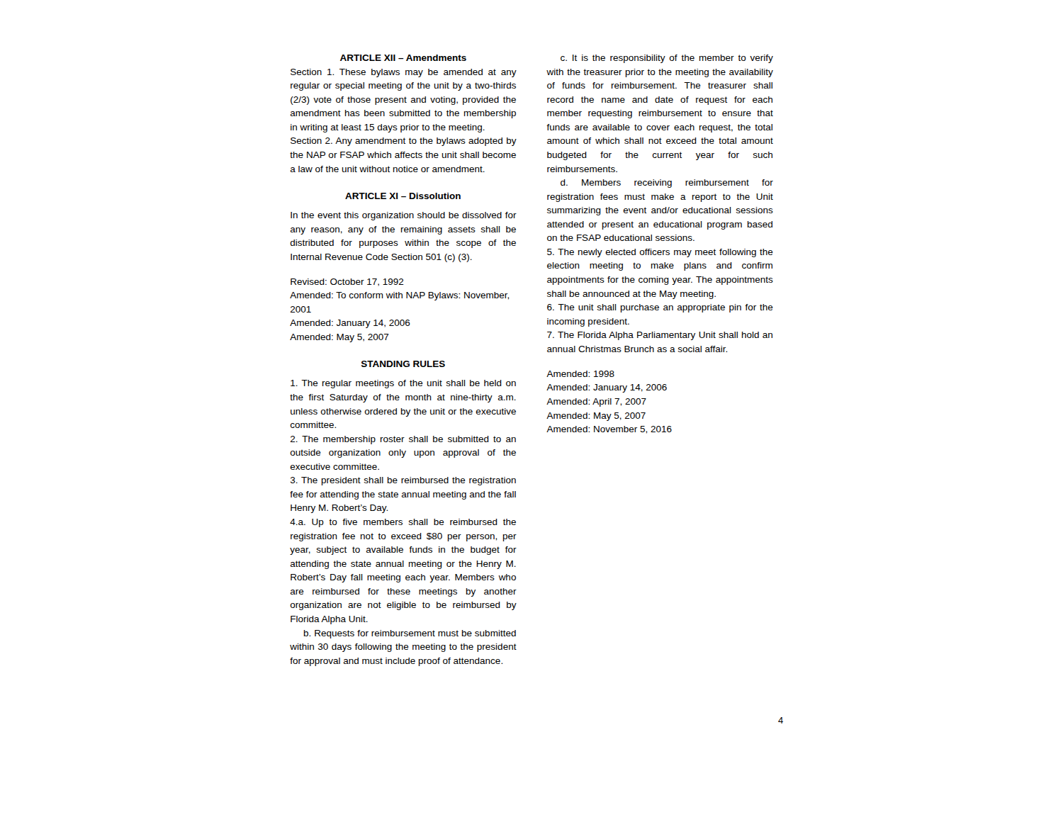ARTICLE XII – Amendments
Section 1. These bylaws may be amended at any regular or special meeting of the unit by a two-thirds (2/3) vote of those present and voting, provided the amendment has been submitted to the membership in writing at least 15 days prior to the meeting.
Section 2. Any amendment to the bylaws adopted by the NAP or FSAP which affects the unit shall become a law of the unit without notice or amendment.
ARTICLE XI – Dissolution
In the event this organization should be dissolved for any reason, any of the remaining assets shall be distributed for purposes within the scope of the Internal Revenue Code Section 501 (c) (3).
Revised: October 17, 1992
Amended: To conform with NAP Bylaws: November, 2001
Amended: January 14, 2006
Amended: May 5, 2007
STANDING RULES
1. The regular meetings of the unit shall be held on the first Saturday of the month at nine-thirty a.m. unless otherwise ordered by the unit or the executive committee.
2. The membership roster shall be submitted to an outside organization only upon approval of the executive committee.
3. The president shall be reimbursed the registration fee for attending the state annual meeting and the fall Henry M. Robert’s Day.
4.a. Up to five members shall be reimbursed the registration fee not to exceed $80 per person, per year, subject to available funds in the budget for attending the state annual meeting or the Henry M. Robert’s Day fall meeting each year. Members who are reimbursed for these meetings by another organization are not eligible to be reimbursed by Florida Alpha Unit.
b. Requests for reimbursement must be submitted within 30 days following the meeting to the president for approval and must include proof of attendance.
c. It is the responsibility of the member to verify with the treasurer prior to the meeting the availability of funds for reimbursement. The treasurer shall record the name and date of request for each member requesting reimbursement to ensure that funds are available to cover each request, the total amount of which shall not exceed the total amount budgeted for the current year for such reimbursements.
d. Members receiving reimbursement for registration fees must make a report to the Unit summarizing the event and/or educational sessions attended or present an educational program based on the FSAP educational sessions.
5. The newly elected officers may meet following the election meeting to make plans and confirm appointments for the coming year. The appointments shall be announced at the May meeting.
6. The unit shall purchase an appropriate pin for the incoming president.
7. The Florida Alpha Parliamentary Unit shall hold an annual Christmas Brunch as a social affair.
Amended: 1998
Amended: January 14, 2006
Amended: April 7, 2007
Amended: May 5, 2007
Amended: November 5, 2016
4